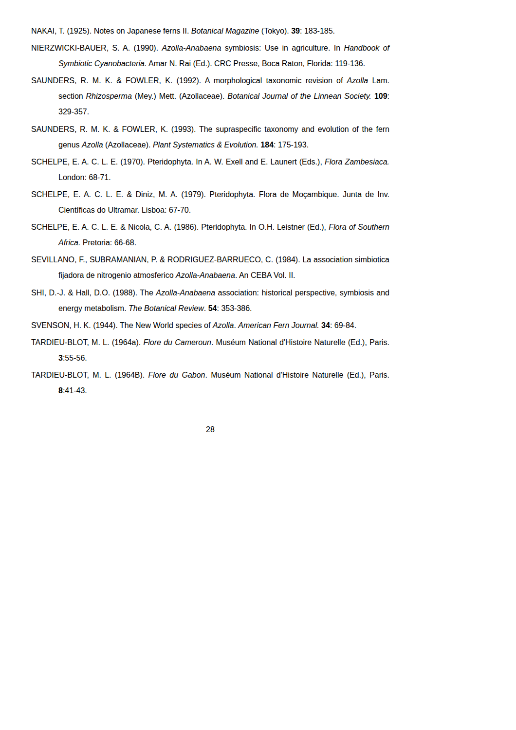NAKAI, T. (1925). Notes on Japanese ferns II. Botanical Magazine (Tokyo). 39: 183-185.
NIERZWICKI-BAUER, S. A. (1990). Azolla-Anabaena symbiosis: Use in agriculture. In Handbook of Symbiotic Cyanobacteria. Amar N. Rai (Ed.). CRC Presse, Boca Raton, Florida: 119-136.
SAUNDERS, R. M. K. & FOWLER, K. (1992). A morphological taxonomic revision of Azolla Lam. section Rhizosperma (Mey.) Mett. (Azollaceae). Botanical Journal of the Linnean Society. 109: 329-357.
SAUNDERS, R. M. K. & FOWLER, K. (1993). The supraspecific taxonomy and evolution of the fern genus Azolla (Azollaceae). Plant Systematics & Evolution. 184: 175-193.
SCHELPE, E. A. C. L. E. (1970). Pteridophyta. In A. W. Exell and E. Launert (Eds.), Flora Zambesiaca. London: 68-71.
SCHELPE, E. A. C. L. E. & Diniz, M. A. (1979). Pteridophyta. Flora de Moçambique. Junta de Inv. Científicas do Ultramar. Lisboa: 67-70.
SCHELPE, E. A. C. L. E. & Nicola, C. A. (1986). Pteridophyta. In O.H. Leistner (Ed.), Flora of Southern Africa. Pretoria: 66-68.
SEVILLANO, F., SUBRAMANIAN, P. & RODRIGUEZ-BARRUECO, C. (1984). La association simbiotica fijadora de nitrogenio atmosferico Azolla-Anabaena. An CEBA Vol. II.
SHI, D.-J. & Hall, D.O. (1988). The Azolla-Anabaena association: historical perspective, symbiosis and energy metabolism. The Botanical Review. 54: 353-386.
SVENSON, H. K. (1944). The New World species of Azolla. American Fern Journal. 34: 69-84.
TARDIEU-BLOT, M. L. (1964a). Flore du Cameroun. Muséum National d'Histoire Naturelle (Ed.), Paris. 3:55-56.
TARDIEU-BLOT, M. L. (1964B). Flore du Gabon. Muséum National d'Histoire Naturelle (Ed.), Paris. 8:41-43.
28